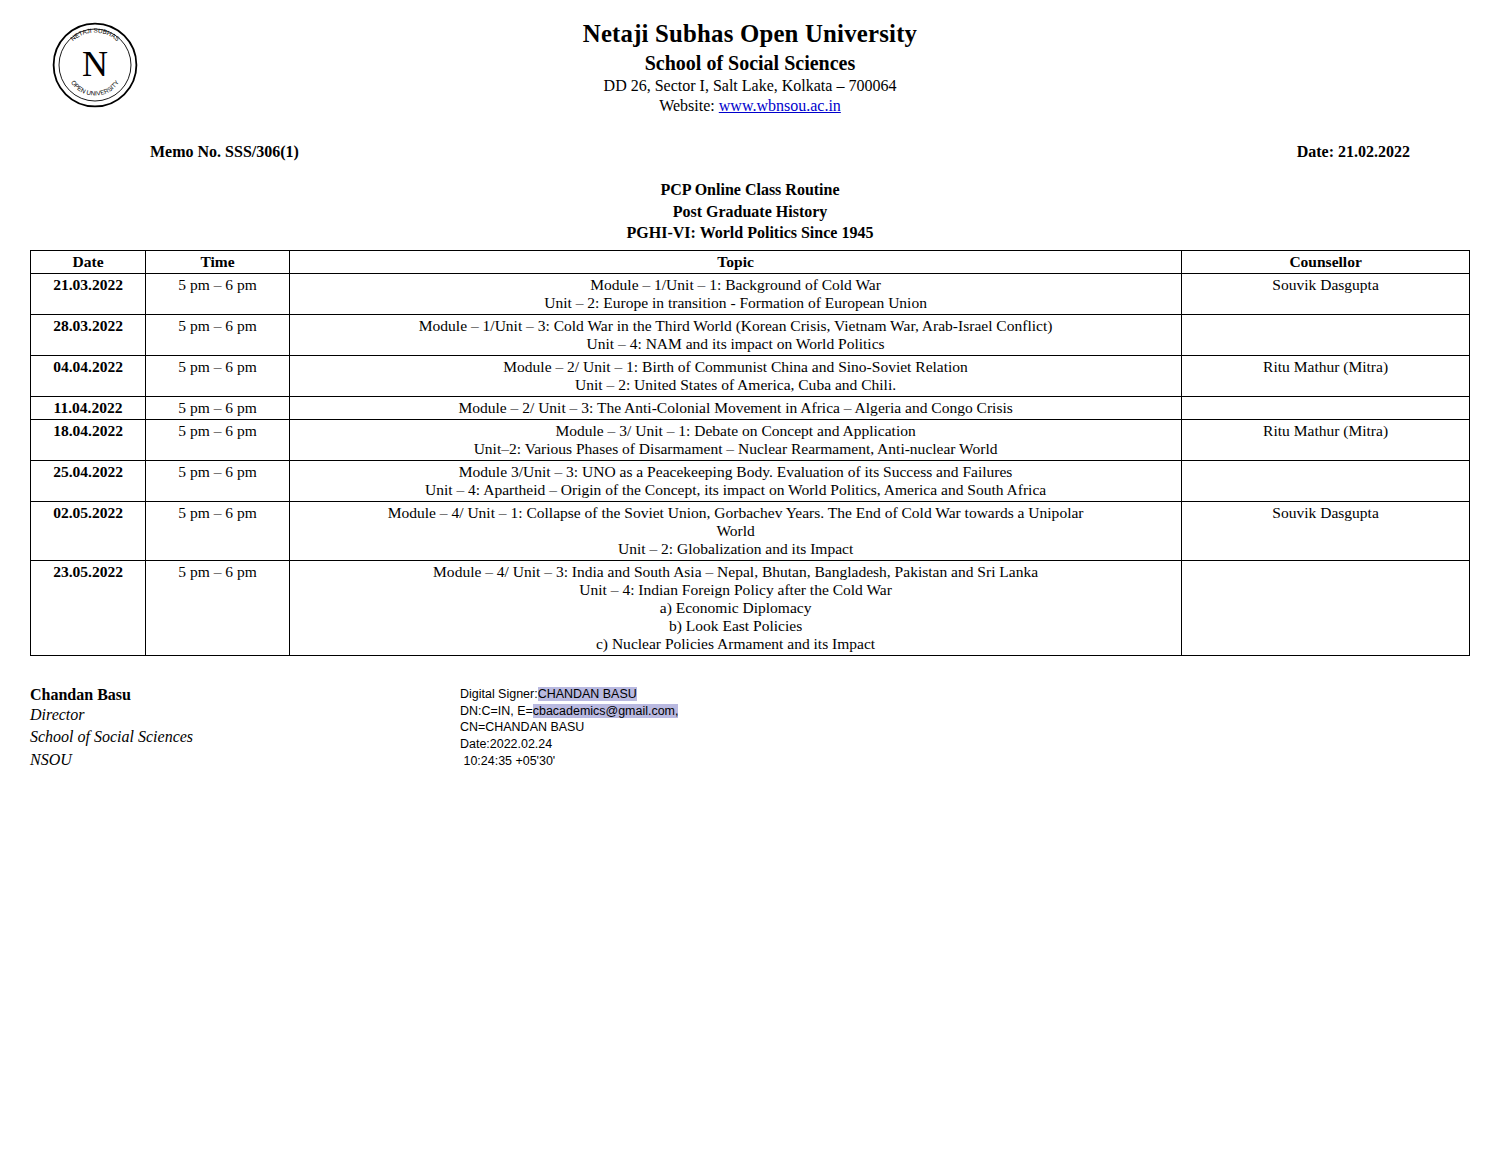N NETAJI SUBHAS OPEN UNIVERSITY
Netaji Subhas Open University
School of Social Sciences
DD 26, Sector I, Salt Lake, Kolkata – 700064
Website: www.wbnsou.ac.in
Memo No. SSS/306(1) Date: 21.02.2022
PCP Online Class Routine
Post Graduate History
PGHI-VI: World Politics Since 1945
| Date | Time | Topic | Counsellor |
| --- | --- | --- | --- |
| 21.03.2022 | 5 pm – 6 pm | Module – 1/Unit – 1: Background of Cold War Unit – 2: Europe in transition - Formation of European Union | Souvik Dasgupta |
| 28.03.2022 | 5 pm – 6 pm | Module – 1/Unit – 3: Cold War in the Third World (Korean Crisis, Vietnam War, Arab-Israel Conflict) Unit – 4: NAM and its impact on World Politics | |
| 04.04.2022 | 5 pm – 6 pm | Module – 2/ Unit – 1: Birth of Communist China and Sino-Soviet Relation Unit – 2: United States of America, Cuba and Chili. | Ritu Mathur (Mitra) |
| 11.04.2022 | 5 pm – 6 pm | Module – 2/ Unit – 3: The Anti-Colonial Movement in Africa – Algeria and Congo Crisis | |
| 18.04.2022 | 5 pm – 6 pm | Module – 3/ Unit – 1: Debate on Concept and Application Unit–2: Various Phases of Disarmament – Nuclear Rearmament, Anti-nuclear World | Ritu Mathur (Mitra) |
| 25.04.2022 | 5 pm – 6 pm | Module 3/Unit – 3: UNO as a Peacekeeping Body. Evaluation of its Success and Failures Unit – 4: Apartheid – Origin of the Concept, its impact on World Politics, America and South Africa | |
| 02.05.2022 | 5 pm – 6 pm | Module – 4/ Unit – 1: Collapse of the Soviet Union, Gorbachev Years. The End of Cold War towards a Unipolar World Unit – 2: Globalization and its Impact | Souvik Dasgupta |
| 23.05.2022 | 5 pm – 6 pm | Module – 4/ Unit – 3: India and South Asia – Nepal, Bhutan, Bangladesh, Pakistan and Sri Lanka Unit – 4: Indian Foreign Policy after the Cold War a) Economic Diplomacy b) Look East Policies c) Nuclear Policies Armament and its Impact | |
Chandan Basu
Director
School of Social Sciences
NSOU
Digital Signer:CHANDAN BASU
DN:C=IN, E=cbacademics@gmail.com,
CN=CHANDAN BASU
Date:2022.02.24
10:24:35 +05'30'